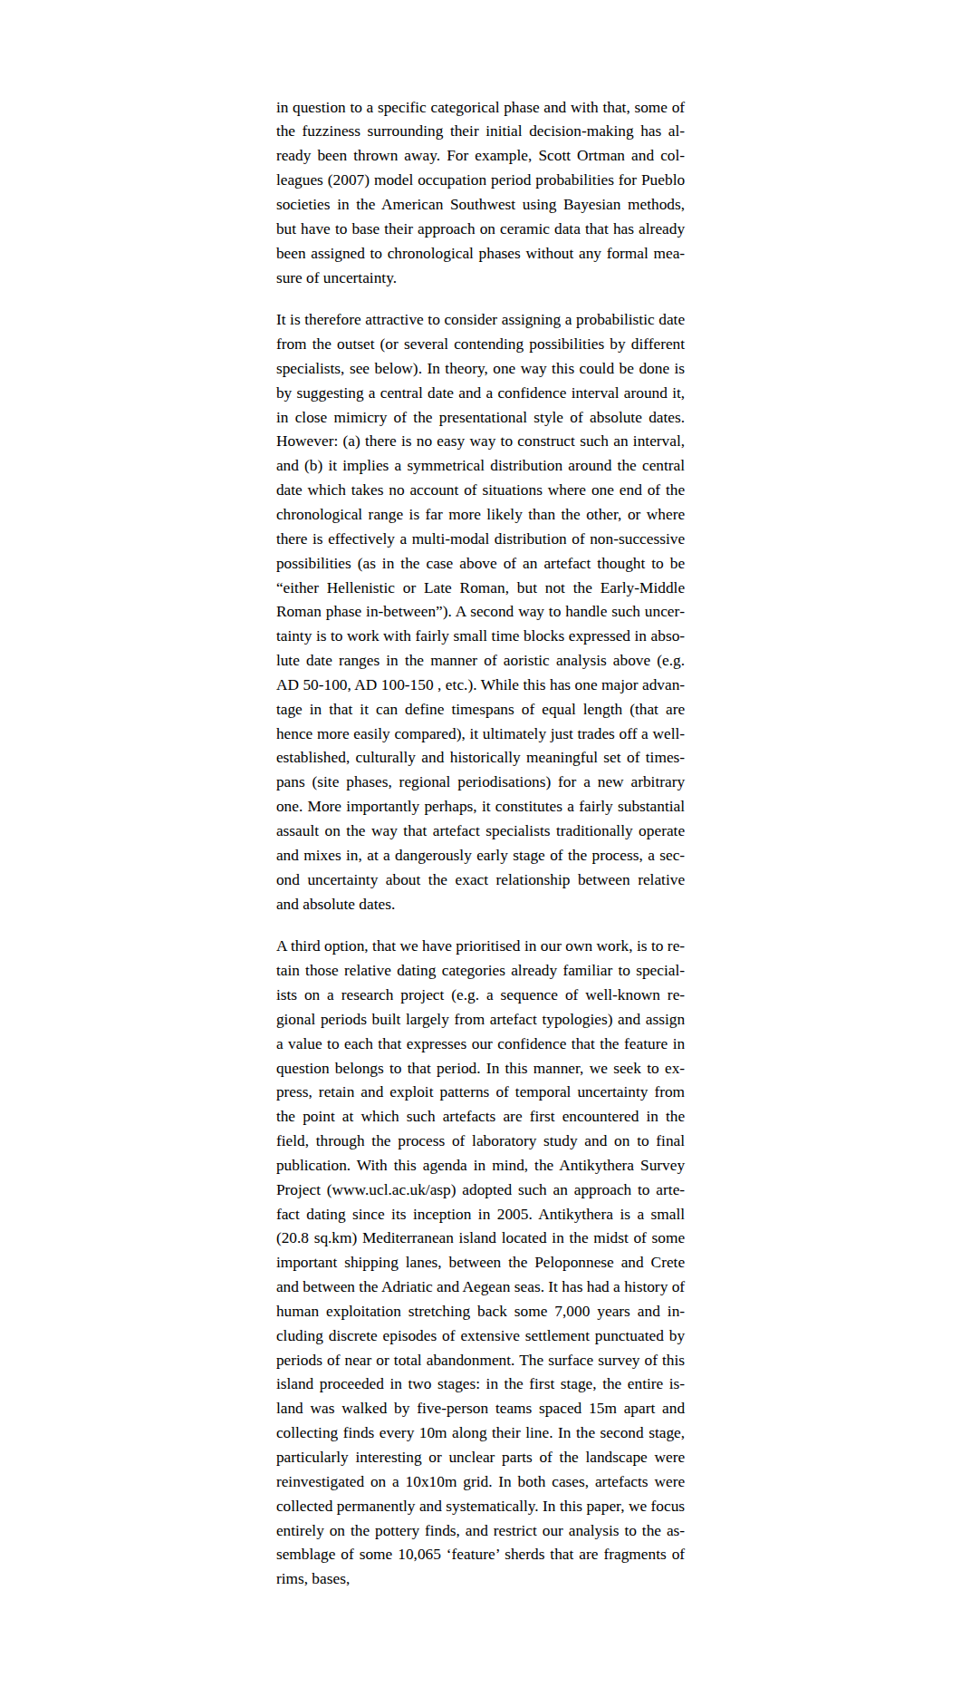in question to a specific categorical phase and with that, some of the fuzziness surrounding their initial decision-making has already been thrown away. For example, Scott Ortman and colleagues (2007) model occupation period probabilities for Pueblo societies in the American Southwest using Bayesian methods, but have to base their approach on ceramic data that has already been assigned to chronological phases without any formal measure of uncertainty.
It is therefore attractive to consider assigning a probabilistic date from the outset (or several contending possibilities by different specialists, see below). In theory, one way this could be done is by suggesting a central date and a confidence interval around it, in close mimicry of the presentational style of absolute dates. However: (a) there is no easy way to construct such an interval, and (b) it implies a symmetrical distribution around the central date which takes no account of situations where one end of the chronological range is far more likely than the other, or where there is effectively a multi-modal distribution of non-successive possibilities (as in the case above of an artefact thought to be “either Hellenistic or Late Roman, but not the Early-Middle Roman phase in-between”). A second way to handle such uncertainty is to work with fairly small time blocks expressed in absolute date ranges in the manner of aoristic analysis above (e.g. AD 50-100, AD 100-150 , etc.). While this has one major advantage in that it can define timespans of equal length (that are hence more easily compared), it ultimately just trades off a well-established, culturally and historically meaningful set of timespans (site phases, regional periodisations) for a new arbitrary one. More importantly perhaps, it constitutes a fairly substantial assault on the way that artefact specialists traditionally operate and mixes in, at a dangerously early stage of the process, a second uncertainty about the exact relationship between relative and absolute dates.
A third option, that we have prioritised in our own work, is to retain those relative dating categories already familiar to specialists on a research project (e.g. a sequence of well-known regional periods built largely from artefact typologies) and assign a value to each that expresses our confidence that the feature in question belongs to that period. In this manner, we seek to express, retain and exploit patterns of temporal uncertainty from the point at which such artefacts are first encountered in the field, through the process of laboratory study and on to final publication. With this agenda in mind, the Antikythera Survey Project (www.ucl.ac.uk/asp) adopted such an approach to artefact dating since its inception in 2005. Antikythera is a small (20.8 sq.km) Mediterranean island located in the midst of some important shipping lanes, between the Peloponnese and Crete and between the Adriatic and Aegean seas. It has had a history of human exploitation stretching back some 7,000 years and including discrete episodes of extensive settlement punctuated by periods of near or total abandonment. The surface survey of this island proceeded in two stages: in the first stage, the entire island was walked by five-person teams spaced 15m apart and collecting finds every 10m along their line. In the second stage, particularly interesting or unclear parts of the landscape were reinvestigated on a 10x10m grid. In both cases, artefacts were collected permanently and systematically. In this paper, we focus entirely on the pottery finds, and restrict our analysis to the assemblage of some 10,065 ‘feature’ sherds that are fragments of rims, bases,